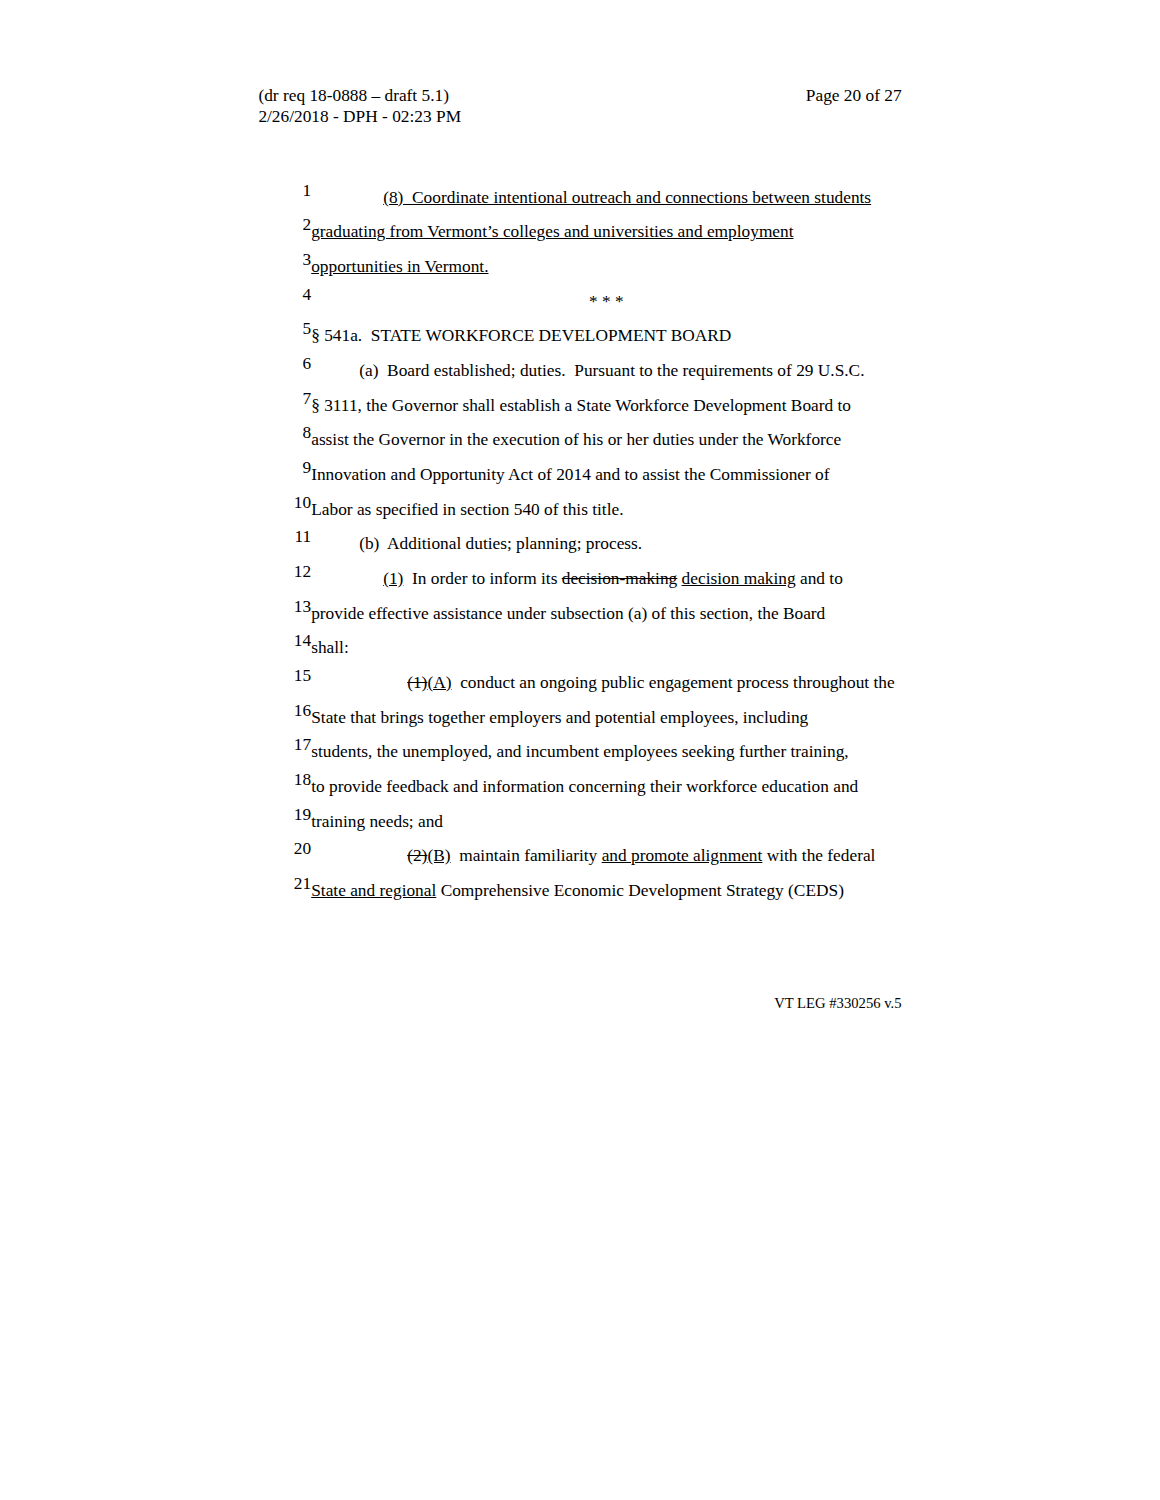(dr req 18-0888 – draft 5.1) 2/26/2018 - DPH - 02:23 PM
Page 20 of 27
| 1 | (8) Coordinate intentional outreach and connections between students |
| 2 | graduating from Vermont’s colleges and universities and employment |
| 3 | opportunities in Vermont. |
| 4 | * * * |
| 5 | § 541a. STATE WORKFORCE DEVELOPMENT BOARD |
| 6 | (a) Board established; duties. Pursuant to the requirements of 29 U.S.C. |
| 7 | § 3111, the Governor shall establish a State Workforce Development Board to |
| 8 | assist the Governor in the execution of his or her duties under the Workforce |
| 9 | Innovation and Opportunity Act of 2014 and to assist the Commissioner of |
| 10 | Labor as specified in section 540 of this title. |
| 11 | (b) Additional duties; planning; process. |
| 12 | (1) In order to inform its decision-making decision making and to |
| 13 | provide effective assistance under subsection (a) of this section, the Board |
| 14 | shall: |
| 15 | (1) (A) conduct an ongoing public engagement process throughout the |
| 16 | State that brings together employers and potential employees, including |
| 17 | students, the unemployed, and incumbent employees seeking further training, |
| 18 | to provide feedback and information concerning their workforce education and |
| 19 | training needs; and |
| 20 | (2) (B) maintain familiarity and promote alignment with the federal |
| 21 | State and regional Comprehensive Economic Development Strategy (CEDS) |
VT LEG #330256 v.5